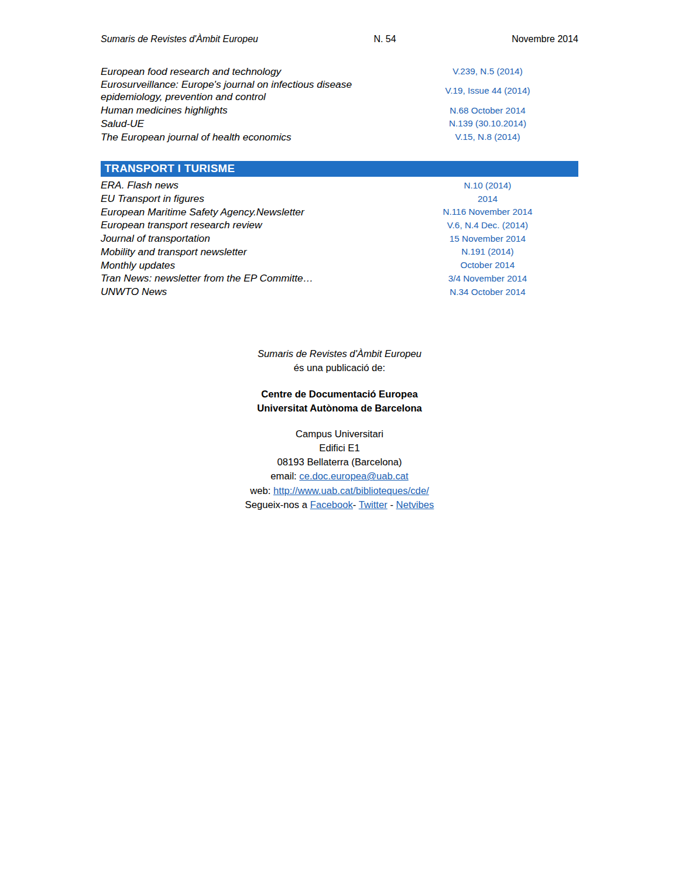Sumaris de Revistes d'Àmbit Europeu N. 54 Novembre 2014
| European food research and technology | V.239, N.5 (2014) |
| Eurosurveillance: Europe's journal on infectious disease epidemiology, prevention and control | V.19, Issue 44 (2014) |
| Human medicines highlights | N.68 October 2014 |
| Salud-UE | N.139 (30.10.2014) |
| The European journal of health economics | V.15, N.8 (2014) |
TRANSPORT I TURISME
| ERA. Flash news | N.10 (2014) |
| EU Transport in figures | 2014 |
| European Maritime Safety Agency.Newsletter | N.116 November 2014 |
| European transport research review | V.6, N.4 Dec. (2014) |
| Journal of transportation | 15 November 2014 |
| Mobility and transport newsletter | N.191 (2014) |
| Monthly updates | October 2014 |
| Tran News: newsletter from the EP Committe… | 3/4 November 2014 |
| UNWTO News | N.34 October 2014 |
Sumaris de Revistes d'Àmbit Europeu
és una publicació de:
Centre de Documentació Europea
Universitat Autònoma de Barcelona
Campus Universitari
Edifici E1
08193 Bellaterra (Barcelona)
email: ce.doc.europea@uab.cat
web: http://www.uab.cat/biblioteques/cde/
Segueix-nos a Facebook- Twitter - Netvibes